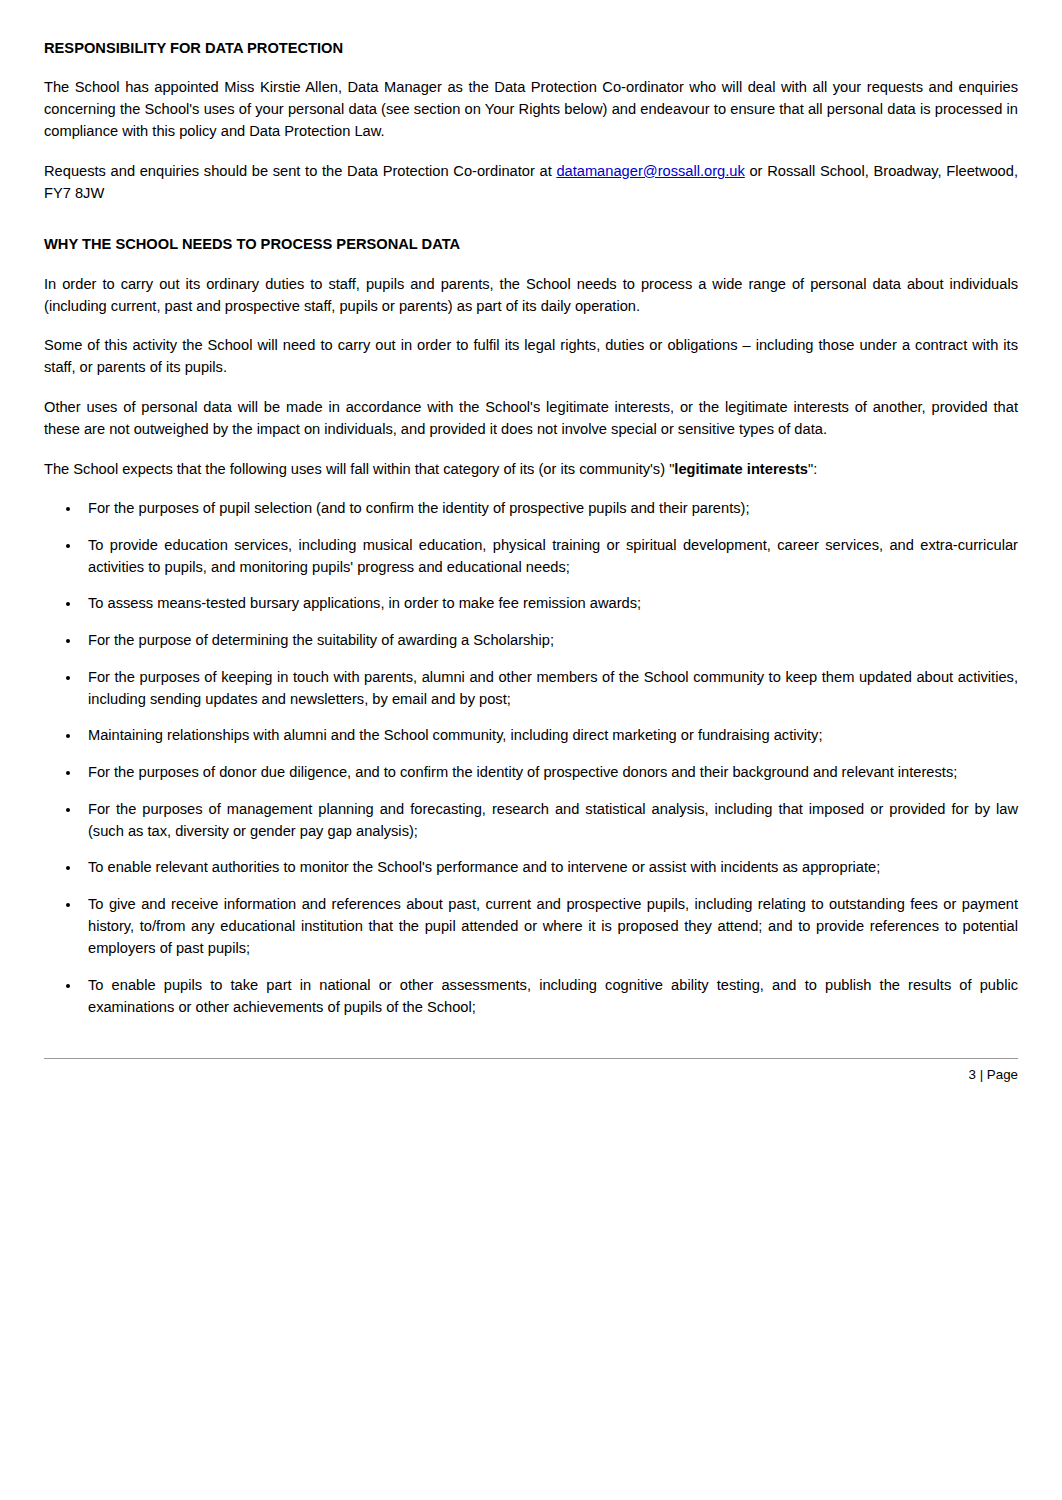Responsibility for Data Protection
The School has appointed Miss Kirstie Allen, Data Manager as the Data Protection Co-ordinator who will deal with all your requests and enquiries concerning the School's uses of your personal data (see section on Your Rights below) and endeavour to ensure that all personal data is processed in compliance with this policy and Data Protection Law.
Requests and enquiries should be sent to the Data Protection Co-ordinator at datamanager@rossall.org.uk or Rossall School, Broadway, Fleetwood, FY7 8JW
Why the School Needs to Process Personal Data
In order to carry out its ordinary duties to staff, pupils and parents, the School needs to process a wide range of personal data about individuals (including current, past and prospective staff, pupils or parents) as part of its daily operation.
Some of this activity the School will need to carry out in order to fulfil its legal rights, duties or obligations – including those under a contract with its staff, or parents of its pupils.
Other uses of personal data will be made in accordance with the School's legitimate interests, or the legitimate interests of another, provided that these are not outweighed by the impact on individuals, and provided it does not involve special or sensitive types of data.
The School expects that the following uses will fall within that category of its (or its community's) "legitimate interests":
For the purposes of pupil selection (and to confirm the identity of prospective pupils and their parents);
To provide education services, including musical education, physical training or spiritual development, career services, and extra-curricular activities to pupils, and monitoring pupils' progress and educational needs;
To assess means-tested bursary applications, in order to make fee remission awards;
For the purpose of determining the suitability of awarding a Scholarship;
For the purposes of keeping in touch with parents, alumni and other members of the School community to keep them updated about activities, including sending updates and newsletters, by email and by post;
Maintaining relationships with alumni and the School community, including direct marketing or fundraising activity;
For the purposes of donor due diligence, and to confirm the identity of prospective donors and their background and relevant interests;
For the purposes of management planning and forecasting, research and statistical analysis, including that imposed or provided for by law (such as tax, diversity or gender pay gap analysis);
To enable relevant authorities to monitor the School's performance and to intervene or assist with incidents as appropriate;
To give and receive information and references about past, current and prospective pupils, including relating to outstanding fees or payment history, to/from any educational institution that the pupil attended or where it is proposed they attend; and to provide references to potential employers of past pupils;
To enable pupils to take part in national or other assessments, including cognitive ability testing, and to publish the results of public examinations or other achievements of pupils of the School;
3 | Page